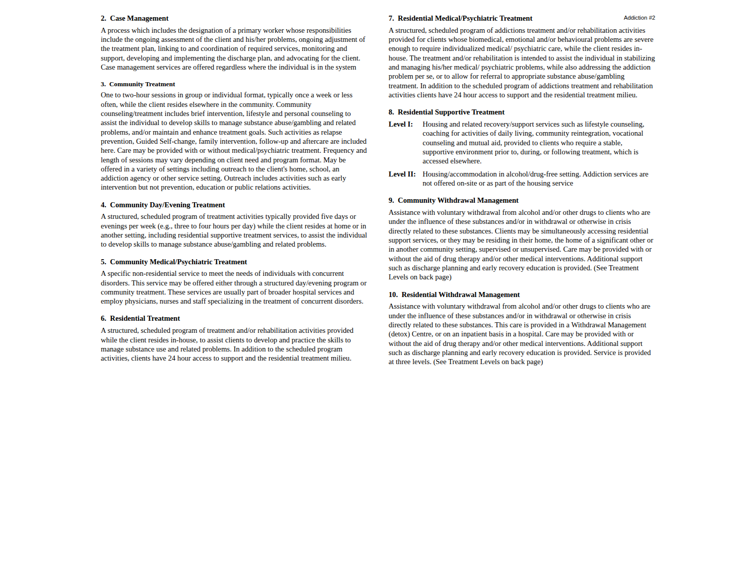Addiction #2
2. Case Management
A process which includes the designation of a primary worker whose responsibilities include the ongoing assessment of the client and his/her problems, ongoing adjustment of the treatment plan, linking to and coordination of required services, monitoring and support, developing and implementing the discharge plan, and advocating for the client. Case management services are offered regardless where the individual is in the system
3. Community Treatment
One to two-hour sessions in group or individual format, typically once a week or less often, while the client resides elsewhere in the community. Community counseling/treatment includes brief intervention, lifestyle and personal counseling to assist the individual to develop skills to manage substance abuse/gambling and related problems, and/or maintain and enhance treatment goals. Such activities as relapse prevention, Guided Self-change, family intervention, follow-up and aftercare are included here. Care may be provided with or without medical/psychiatric treatment. Frequency and length of sessions may vary depending on client need and program format. May be offered in a variety of settings including outreach to the client's home, school, an addiction agency or other service setting. Outreach includes activities such as early intervention but not prevention, education or public relations activities.
4. Community Day/Evening Treatment
A structured, scheduled program of treatment activities typically provided five days or evenings per week (e.g., three to four hours per day) while the client resides at home or in another setting, including residential supportive treatment services, to assist the individual to develop skills to manage substance abuse/gambling and related problems.
5. Community Medical/Psychiatric Treatment
A specific non-residential service to meet the needs of individuals with concurrent disorders. This service may be offered either through a structured day/evening program or community treatment. These services are usually part of broader hospital services and employ physicians, nurses and staff specializing in the treatment of concurrent disorders.
6. Residential Treatment
A structured, scheduled program of treatment and/or rehabilitation activities provided while the client resides in-house, to assist clients to develop and practice the skills to manage substance use and related problems. In addition to the scheduled program activities, clients have 24 hour access to support and the residential treatment milieu.
7. Residential Medical/Psychiatric Treatment
A structured, scheduled program of addictions treatment and/or rehabilitation activities provided for clients whose biomedical, emotional and/or behavioural problems are severe enough to require individualized medical/ psychiatric care, while the client resides in-house. The treatment and/or rehabilitation is intended to assist the individual in stabilizing and managing his/her medical/ psychiatric problems, while also addressing the addiction problem per se, or to allow for referral to appropriate substance abuse/gambling treatment. In addition to the scheduled program of addictions treatment and rehabilitation activities clients have 24 hour access to support and the residential treatment milieu.
8. Residential Supportive Treatment
Level I:
Housing and related recovery/support services such as lifestyle counseling, coaching for activities of daily living, community reintegration, vocational counseling and mutual aid, provided to clients who require a stable, supportive environment prior to, during, or following treatment, which is accessed elsewhere.
Level II:
Housing/accommodation in alcohol/drug-free setting. Addiction services are not offered on-site or as part of the housing service
9. Community Withdrawal Management
Assistance with voluntary withdrawal from alcohol and/or other drugs to clients who are under the influence of these substances and/or in withdrawal or otherwise in crisis directly related to these substances. Clients may be simultaneously accessing residential support services, or they may be residing in their home, the home of a significant other or in another community setting, supervised or unsupervised. Care may be provided with or without the aid of drug therapy and/or other medical interventions. Additional support such as discharge planning and early recovery education is provided. (See Treatment Levels on back page)
10. Residential Withdrawal Management
Assistance with voluntary withdrawal from alcohol and/or other drugs to clients who are under the influence of these substances and/or in withdrawal or otherwise in crisis directly related to these substances. This care is provided in a Withdrawal Management (detox) Centre, or on an inpatient basis in a hospital. Care may be provided with or without the aid of drug therapy and/or other medical interventions. Additional support such as discharge planning and early recovery education is provided. Service is provided at three levels. (See Treatment Levels on back page)